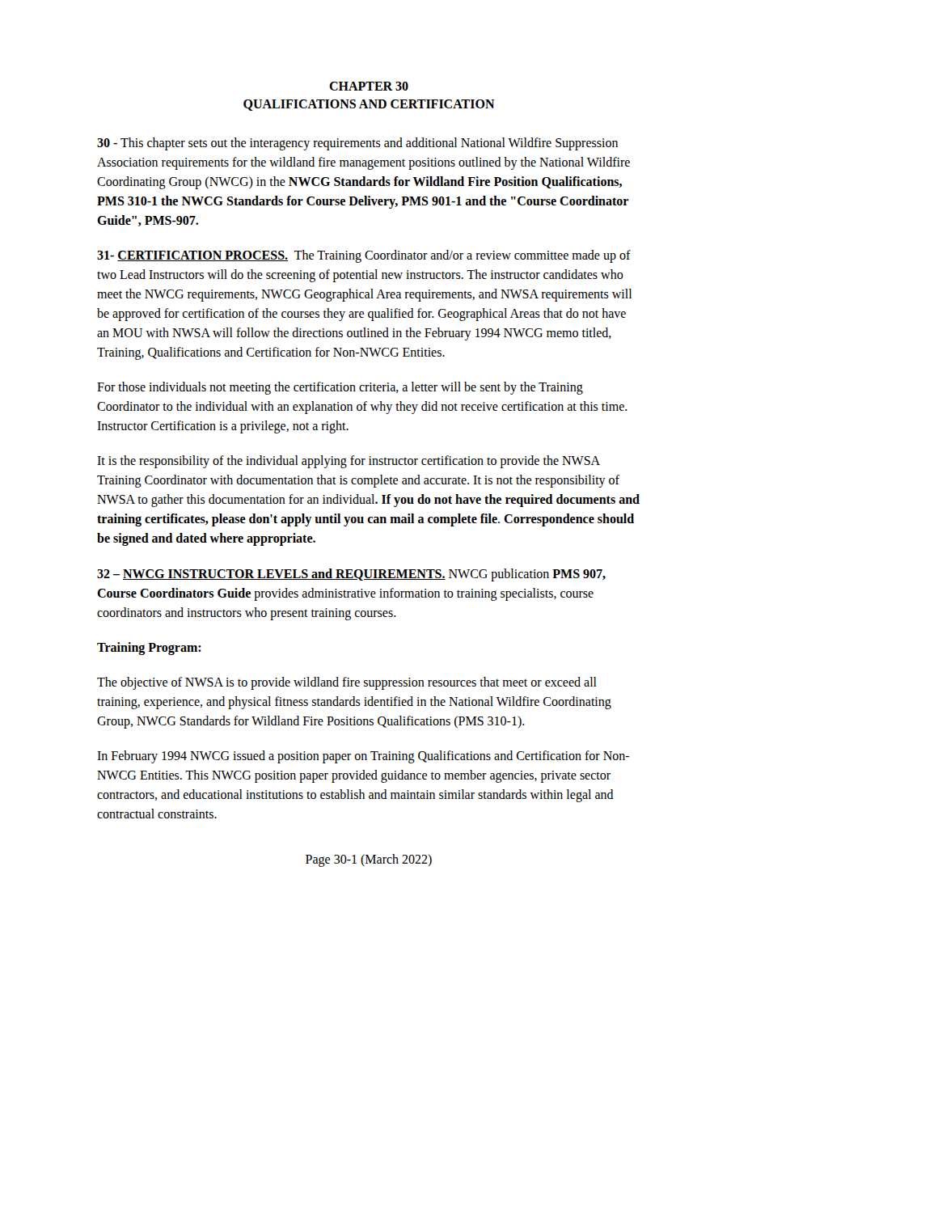CHAPTER 30
QUALIFICATIONS AND CERTIFICATION
30 - This chapter sets out the interagency requirements and additional National Wildfire Suppression Association requirements for the wildland fire management positions outlined by the National Wildfire Coordinating Group (NWCG) in the NWCG Standards for Wildland Fire Position Qualifications, PMS 310-1 the NWCG Standards for Course Delivery, PMS 901-1 and the "Course Coordinator Guide", PMS-907.
31- CERTIFICATION PROCESS. The Training Coordinator and/or a review committee made up of two Lead Instructors will do the screening of potential new instructors. The instructor candidates who meet the NWCG requirements, NWCG Geographical Area requirements, and NWSA requirements will be approved for certification of the courses they are qualified for. Geographical Areas that do not have an MOU with NWSA will follow the directions outlined in the February 1994 NWCG memo titled, Training, Qualifications and Certification for Non-NWCG Entities.
For those individuals not meeting the certification criteria, a letter will be sent by the Training Coordinator to the individual with an explanation of why they did not receive certification at this time. Instructor Certification is a privilege, not a right.
It is the responsibility of the individual applying for instructor certification to provide the NWSA Training Coordinator with documentation that is complete and accurate. It is not the responsibility of NWSA to gather this documentation for an individual. If you do not have the required documents and training certificates, please don't apply until you can mail a complete file. Correspondence should be signed and dated where appropriate.
32 – NWCG INSTRUCTOR LEVELS and REQUIREMENTS. NWCG publication PMS 907, Course Coordinators Guide provides administrative information to training specialists, course coordinators and instructors who present training courses.
Training Program:
The objective of NWSA is to provide wildland fire suppression resources that meet or exceed all training, experience, and physical fitness standards identified in the National Wildfire Coordinating Group, NWCG Standards for Wildland Fire Positions Qualifications (PMS 310-1).
In February 1994 NWCG issued a position paper on Training Qualifications and Certification for Non-NWCG Entities. This NWCG position paper provided guidance to member agencies, private sector contractors, and educational institutions to establish and maintain similar standards within legal and contractual constraints.
Page 30-1 (March 2022)